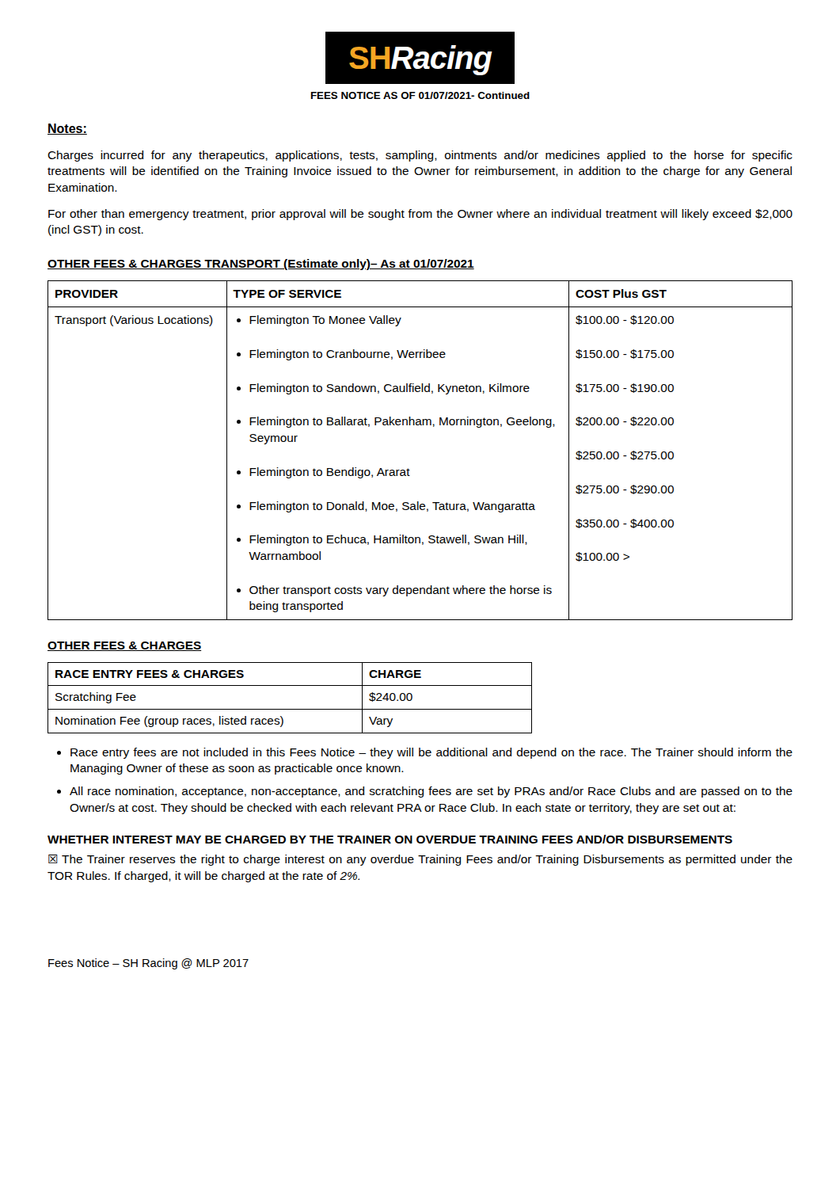SH Racing
FEES NOTICE AS OF 01/07/2021- Continued
Notes:
Charges incurred for any therapeutics, applications, tests, sampling, ointments and/or medicines applied to the horse for specific treatments will be identified on the Training Invoice issued to the Owner for reimbursement, in addition to the charge for any General Examination.
For other than emergency treatment, prior approval will be sought from the Owner where an individual treatment will likely exceed $2,000 (incl GST) in cost.
OTHER FEES & CHARGES TRANSPORT (Estimate only)– As at 01/07/2021
| PROVIDER | TYPE OF SERVICE | COST Plus GST |
| --- | --- | --- |
| Transport (Various Locations) | Flemington To Monee Valley Flemington to Cranbourne, Werribee Flemington to Sandown, Caulfield, Kyneton, Kilmore Flemington to Ballarat, Pakenham, Mornington, Geelong, Seymour Flemington to Bendigo, Ararat Flemington to Donald, Moe, Sale, Tatura, Wangaratta Flemington to Echuca, Hamilton, Stawell, Swan Hill, Warrnambool Other transport costs vary dependant where the horse is being transported | $100.00 - $120.00 $150.00 - $175.00 $175.00 - $190.00 $200.00 - $220.00 $250.00 - $275.00 $275.00 - $290.00 $350.00 - $400.00 $100.00 > |
OTHER FEES & CHARGES
| RACE ENTRY FEES & CHARGES | CHARGE |
| --- | --- |
| Scratching Fee | $240.00 |
| Nomination Fee (group races, listed races) | Vary |
Race entry fees are not included in this Fees Notice – they will be additional and depend on the race. The Trainer should inform the Managing Owner of these as soon as practicable once known.
All race nomination, acceptance, non-acceptance, and scratching fees are set by PRAs and/or Race Clubs and are passed on to the Owner/s at cost. They should be checked with each relevant PRA or Race Club. In each state or territory, they are set out at:
WHETHER INTEREST MAY BE CHARGED BY THE TRAINER ON OVERDUE TRAINING FEES AND/OR DISBURSEMENTS
☒ The Trainer reserves the right to charge interest on any overdue Training Fees and/or Training Disbursements as permitted under the TOR Rules. If charged, it will be charged at the rate of 2%.
Fees Notice – SH Racing @ MLP 2017